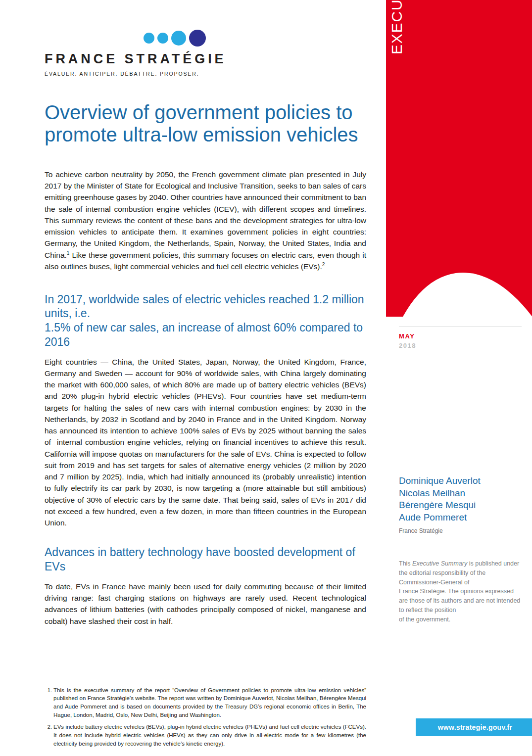EXECUTIVE SUMMARY
MAY
2018
Dominique Auverlot
Nicolas Meilhan
Bérengère Mesqui
Aude Pommeret
France Stratégie
This Executive Summary is published under the editorial responsibility of the Commissioner-General of
France Stratégie. The opinions expressed are those of its authors and are not intended to reflect the position
of the government.
www.strategie.gouv.fr
FRANCE STRATÉGIE
ÉVALUER. ANTICIPER. DÉBATTRE. PROPOSER.
Overview of government policies to
promote ultra-low emission vehicles
To achieve carbon neutrality by 2050, the French government climate plan presented in July 2017 by the Minister of State for Ecological and Inclusive Transition, seeks to ban sales of cars emitting greenhouse gases by 2040. Other countries have announced their commitment to ban the sale of internal combustion engine vehicles (ICEV), with different scopes and timelines. This summary reviews the content of these bans and the development strategies for ultra-low emission vehicles to anticipate them. It examines government policies in eight countries: Germany, the United Kingdom, the Netherlands, Spain, Norway, the United States, India and China.1 Like these government policies, this summary focuses on electric cars, even though it also outlines buses, light commercial vehicles and fuel cell electric vehicles (EVs).2
In 2017, worldwide sales of electric vehicles reached 1.2 million units, i.e.
1.5% of new car sales, an increase of almost 60% compared to 2016
Eight countries — China, the United States, Japan, Norway, the United Kingdom, France, Germany and Sweden — account for 90% of worldwide sales, with China largely dominating the market with 600,000 sales, of which 80% are made up of battery electric vehicles (BEVs) and 20% plug-in hybrid electric vehicles (PHEVs). Four countries have set medium-term targets for halting the sales of new cars with internal combustion engines: by 2030 in the Netherlands, by 2032 in Scotland and by 2040 in France and in the United Kingdom. Norway has announced its intention to achieve 100% sales of EVs by 2025 without banning the sales of internal combustion engine vehicles, relying on financial incentives to achieve this result. California will impose quotas on manufacturers for the sale of EVs. China is expected to follow suit from 2019 and has set targets for sales of alternative energy vehicles (2 million by 2020 and 7 million by 2025). India, which had initially announced its (probably unrealistic) intention to fully electrify its car park by 2030, is now targeting a (more attainable but still ambitious) objective of 30% of electric cars by the same date. That being said, sales of EVs in 2017 did not exceed a few hundred, even a few dozen, in more than fifteen countries in the European Union.
Advances in battery technology have boosted development of EVs
To date, EVs in France have mainly been used for daily commuting because of their limited driving range: fast charging stations on highways are rarely used. Recent technological advances of lithium batteries (with cathodes principally composed of nickel, manganese and cobalt) have slashed their cost in half.
This is the executive summary of the report “Overview of Government policies to promote ultra-low emission vehicles” published on France Stratégie’s website. The report was written by Dominique Auverlot, Nicolas Meilhan, Bérengère Mesqui and Aude Pommeret and is based on documents provided by the Treasury DG’s regional economic offices in Berlin, The Hague, London, Madrid, Oslo, New Delhi, Beijing and Washington.
EVs include battery electric vehicles (BEVs), plug-in hybrid electric vehicles (PHEVs) and fuel cell electric vehicles (FCEVs). It does not include hybrid electric vehicles (HEVs) as they can only drive in all-electric mode for a few kilometres (the electricity being provided by recovering the vehicle’s kinetic energy).